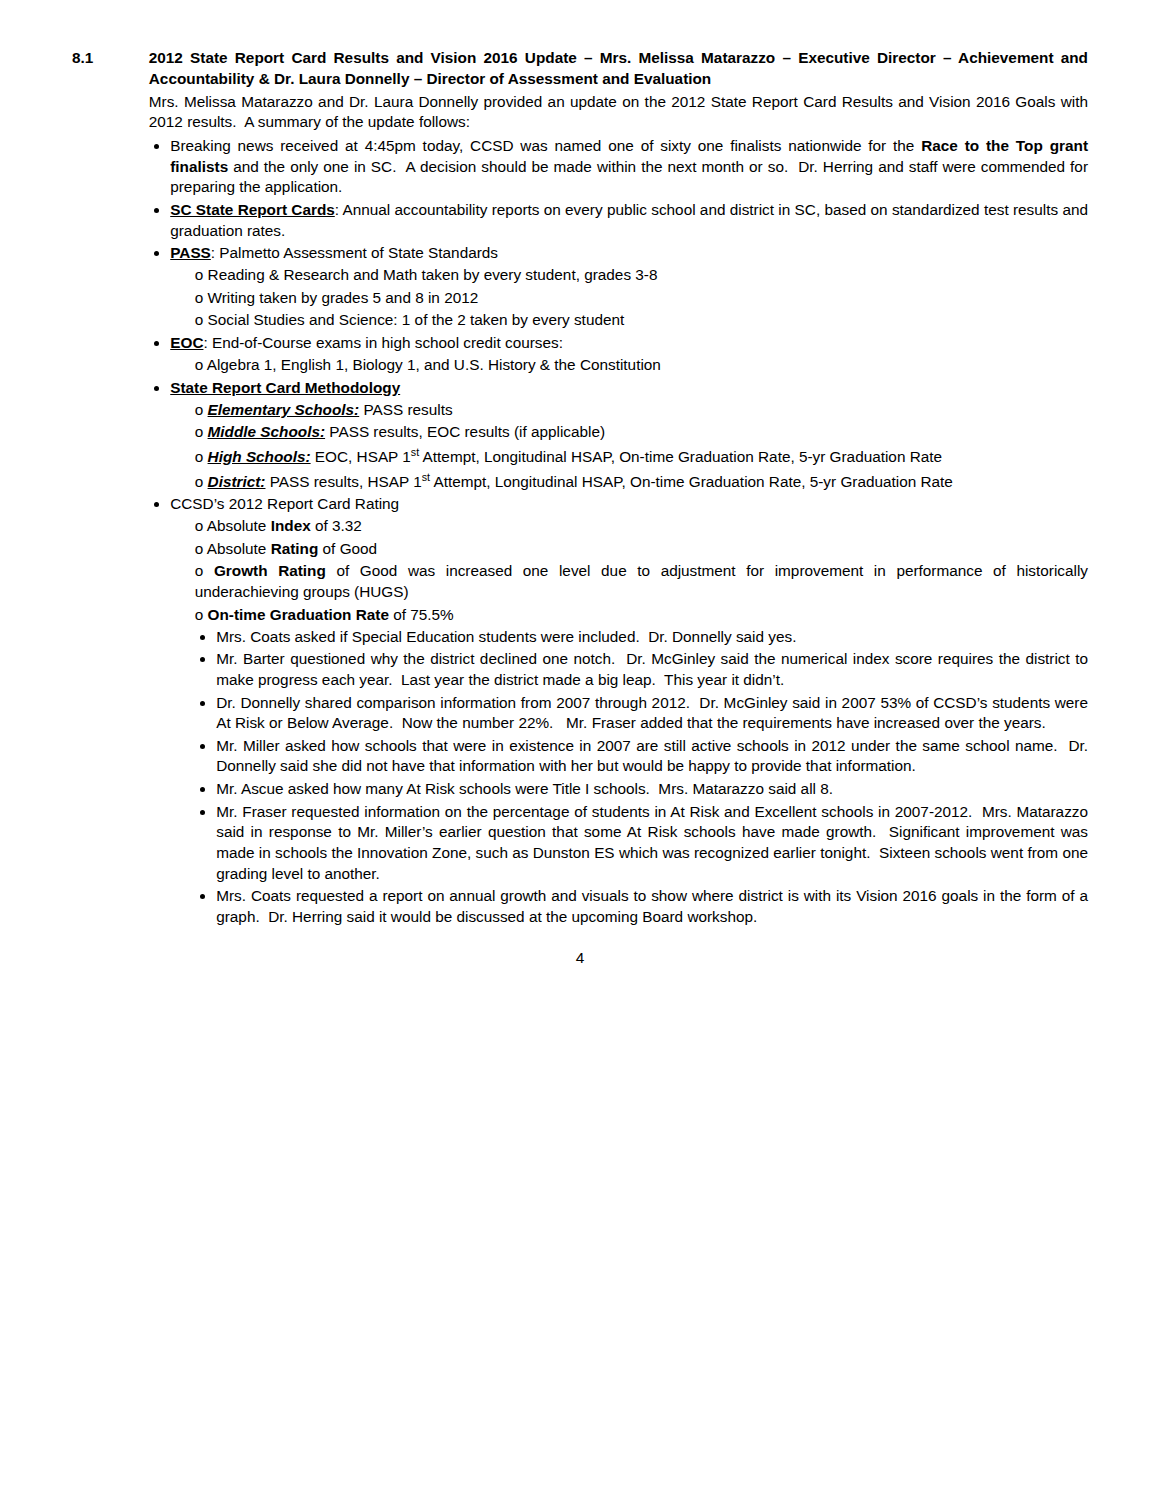8.1
2012 State Report Card Results and Vision 2016 Update – Mrs. Melissa Matarazzo – Executive Director – Achievement and Accountability & Dr. Laura Donnelly – Director of Assessment and Evaluation
Mrs. Melissa Matarazzo and Dr. Laura Donnelly provided an update on the 2012 State Report Card Results and Vision 2016 Goals with 2012 results. A summary of the update follows:
Breaking news received at 4:45pm today, CCSD was named one of sixty one finalists nationwide for the Race to the Top grant finalists and the only one in SC. A decision should be made within the next month or so. Dr. Herring and staff were commended for preparing the application.
SC State Report Cards: Annual accountability reports on every public school and district in SC, based on standardized test results and graduation rates.
PASS: Palmetto Assessment of State Standards
Reading & Research and Math taken by every student, grades 3-8
Writing taken by grades 5 and 8 in 2012
Social Studies and Science: 1 of the 2 taken by every student
EOC: End-of-Course exams in high school credit courses:
Algebra 1, English 1, Biology 1, and U.S. History & the Constitution
State Report Card Methodology
Elementary Schools: PASS results
Middle Schools: PASS results, EOC results (if applicable)
High Schools: EOC, HSAP 1st Attempt, Longitudinal HSAP, On-time Graduation Rate, 5-yr Graduation Rate
District: PASS results, HSAP 1st Attempt, Longitudinal HSAP, On-time Graduation Rate, 5-yr Graduation Rate
CCSD’s 2012 Report Card Rating
Absolute Index of 3.32
Absolute Rating of Good
Growth Rating of Good was increased one level due to adjustment for improvement in performance of historically underachieving groups (HUGS)
On-time Graduation Rate of 75.5%
Mrs. Coats asked if Special Education students were included. Dr. Donnelly said yes.
Mr. Barter questioned why the district declined one notch. Dr. McGinley said the numerical index score requires the district to make progress each year. Last year the district made a big leap. This year it didn’t.
Dr. Donnelly shared comparison information from 2007 through 2012. Dr. McGinley said in 2007 53% of CCSD’s students were At Risk or Below Average. Now the number 22%. Mr. Fraser added that the requirements have increased over the years.
Mr. Miller asked how schools that were in existence in 2007 are still active schools in 2012 under the same school name. Dr. Donnelly said she did not have that information with her but would be happy to provide that information.
Mr. Ascue asked how many At Risk schools were Title I schools. Mrs. Matarazzo said all 8.
Mr. Fraser requested information on the percentage of students in At Risk and Excellent schools in 2007-2012. Mrs. Matarazzo said in response to Mr. Miller’s earlier question that some At Risk schools have made growth. Significant improvement was made in schools the Innovation Zone, such as Dunston ES which was recognized earlier tonight. Sixteen schools went from one grading level to another.
Mrs. Coats requested a report on annual growth and visuals to show where district is with its Vision 2016 goals in the form of a graph. Dr. Herring said it would be discussed at the upcoming Board workshop.
4